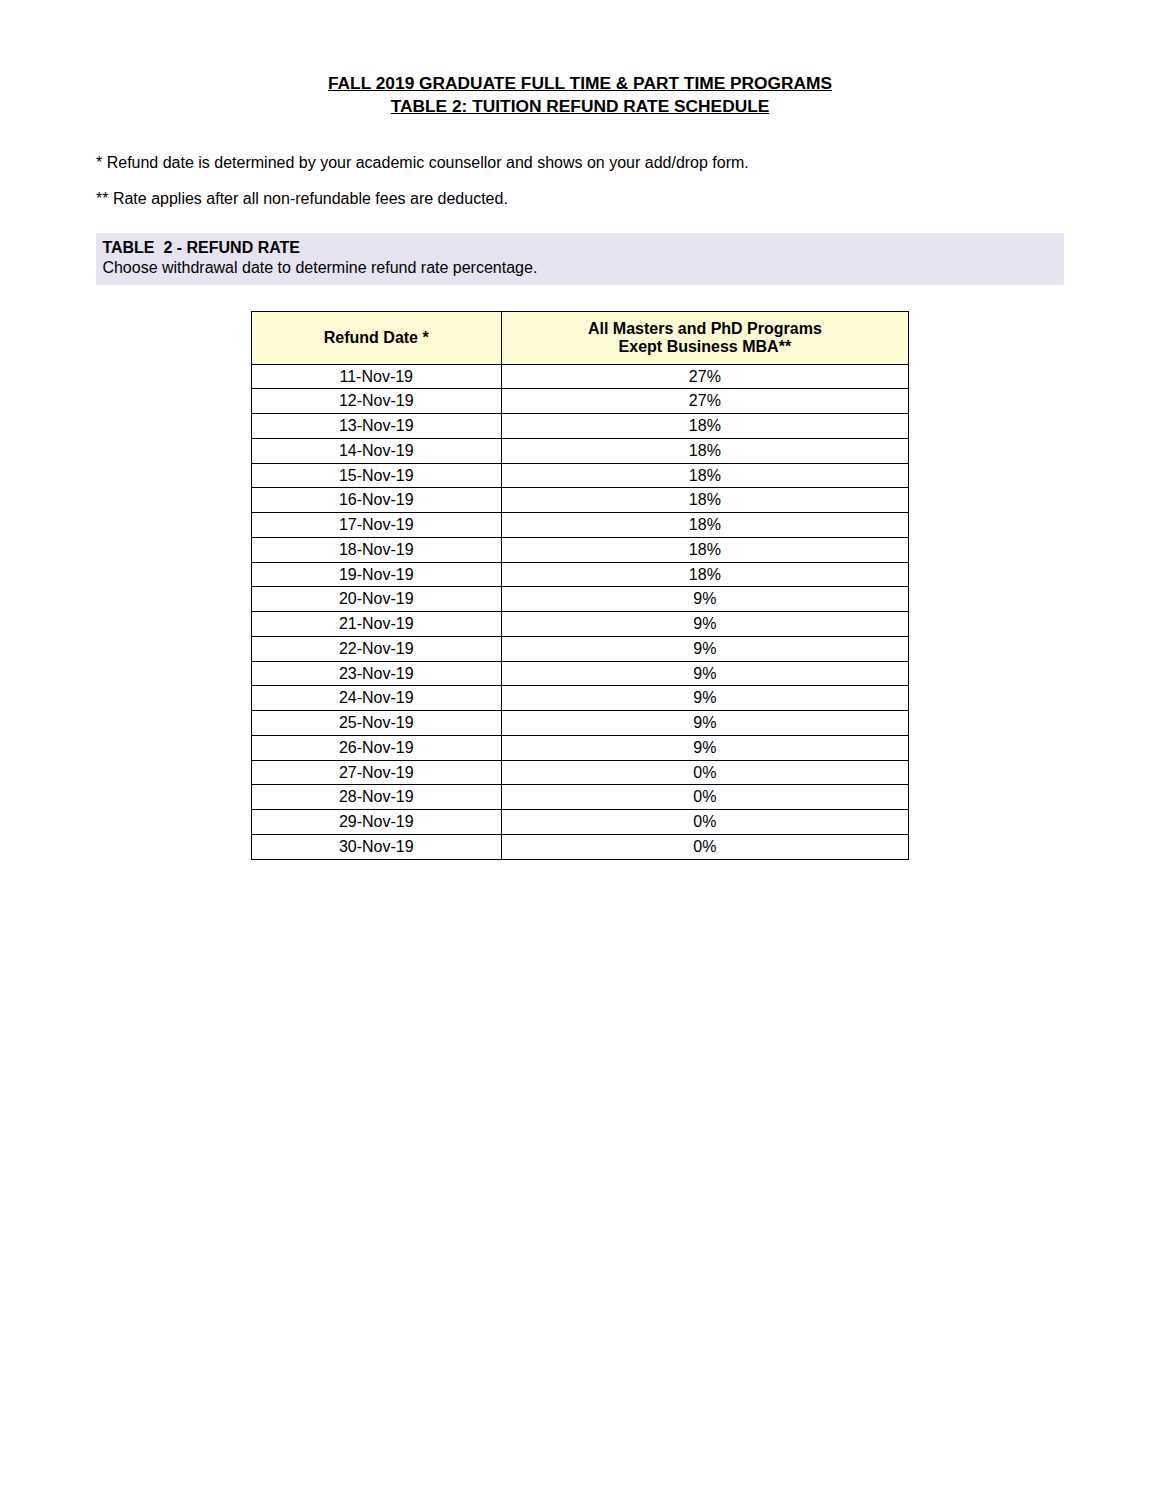FALL 2019 GRADUATE FULL TIME & PART TIME PROGRAMS TABLE 2: TUITION REFUND RATE SCHEDULE
* Refund date is determined by your academic counsellor and shows on your add/drop form.
** Rate applies after all non-refundable fees are deducted.
TABLE 2 - REFUND RATE
Choose withdrawal date to determine refund rate percentage.
| Refund Date * | All Masters and PhD Programs Exept Business MBA** |
| --- | --- |
| 11-Nov-19 | 27% |
| 12-Nov-19 | 27% |
| 13-Nov-19 | 18% |
| 14-Nov-19 | 18% |
| 15-Nov-19 | 18% |
| 16-Nov-19 | 18% |
| 17-Nov-19 | 18% |
| 18-Nov-19 | 18% |
| 19-Nov-19 | 18% |
| 20-Nov-19 | 9% |
| 21-Nov-19 | 9% |
| 22-Nov-19 | 9% |
| 23-Nov-19 | 9% |
| 24-Nov-19 | 9% |
| 25-Nov-19 | 9% |
| 26-Nov-19 | 9% |
| 27-Nov-19 | 0% |
| 28-Nov-19 | 0% |
| 29-Nov-19 | 0% |
| 30-Nov-19 | 0% |